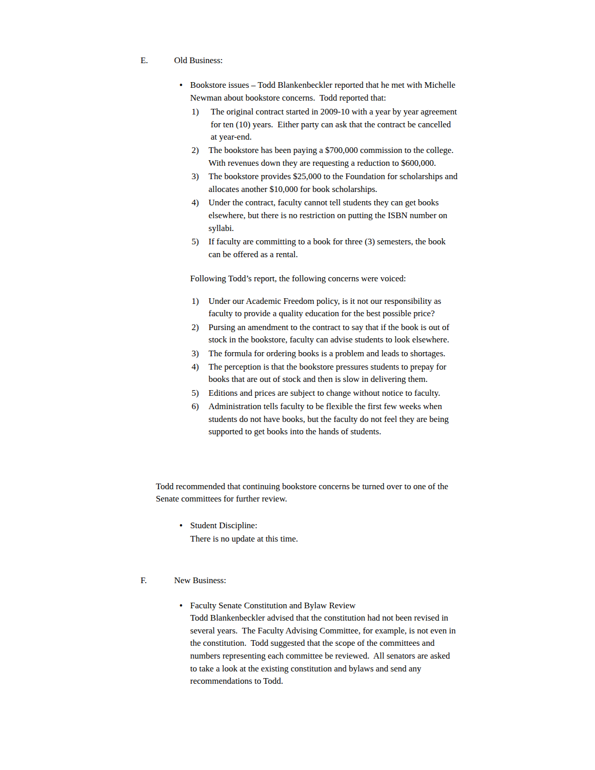E.
Old Business:
Bookstore issues – Todd Blankenbeckler reported that he met with Michelle Newman about bookstore concerns. Todd reported that:
The original contract started in 2009-10 with a year by year agreement for ten (10) years. Either party can ask that the contract be cancelled at year-end.
The bookstore has been paying a $700,000 commission to the college. With revenues down they are requesting a reduction to $600,000.
The bookstore provides $25,000 to the Foundation for scholarships and allocates another $10,000 for book scholarships.
Under the contract, faculty cannot tell students they can get books elsewhere, but there is no restriction on putting the ISBN number on syllabi.
If faculty are committing to a book for three (3) semesters, the book can be offered as a rental.
Following Todd’s report, the following concerns were voiced:
Under our Academic Freedom policy, is it not our responsibility as faculty to provide a quality education for the best possible price?
Pursing an amendment to the contract to say that if the book is out of stock in the bookstore, faculty can advise students to look elsewhere.
The formula for ordering books is a problem and leads to shortages.
The perception is that the bookstore pressures students to prepay for books that are out of stock and then is slow in delivering them.
Editions and prices are subject to change without notice to faculty.
Administration tells faculty to be flexible the first few weeks when students do not have books, but the faculty do not feel they are being supported to get books into the hands of students.
Todd recommended that continuing bookstore concerns be turned over to one of the Senate committees for further review.
Student Discipline:
There is no update at this time.
F.
New Business:
Faculty Senate Constitution and Bylaw Review
Todd Blankenbeckler advised that the constitution had not been revised in several years. The Faculty Advising Committee, for example, is not even in the constitution. Todd suggested that the scope of the committees and numbers representing each committee be reviewed. All senators are asked to take a look at the existing constitution and bylaws and send any recommendations to Todd.